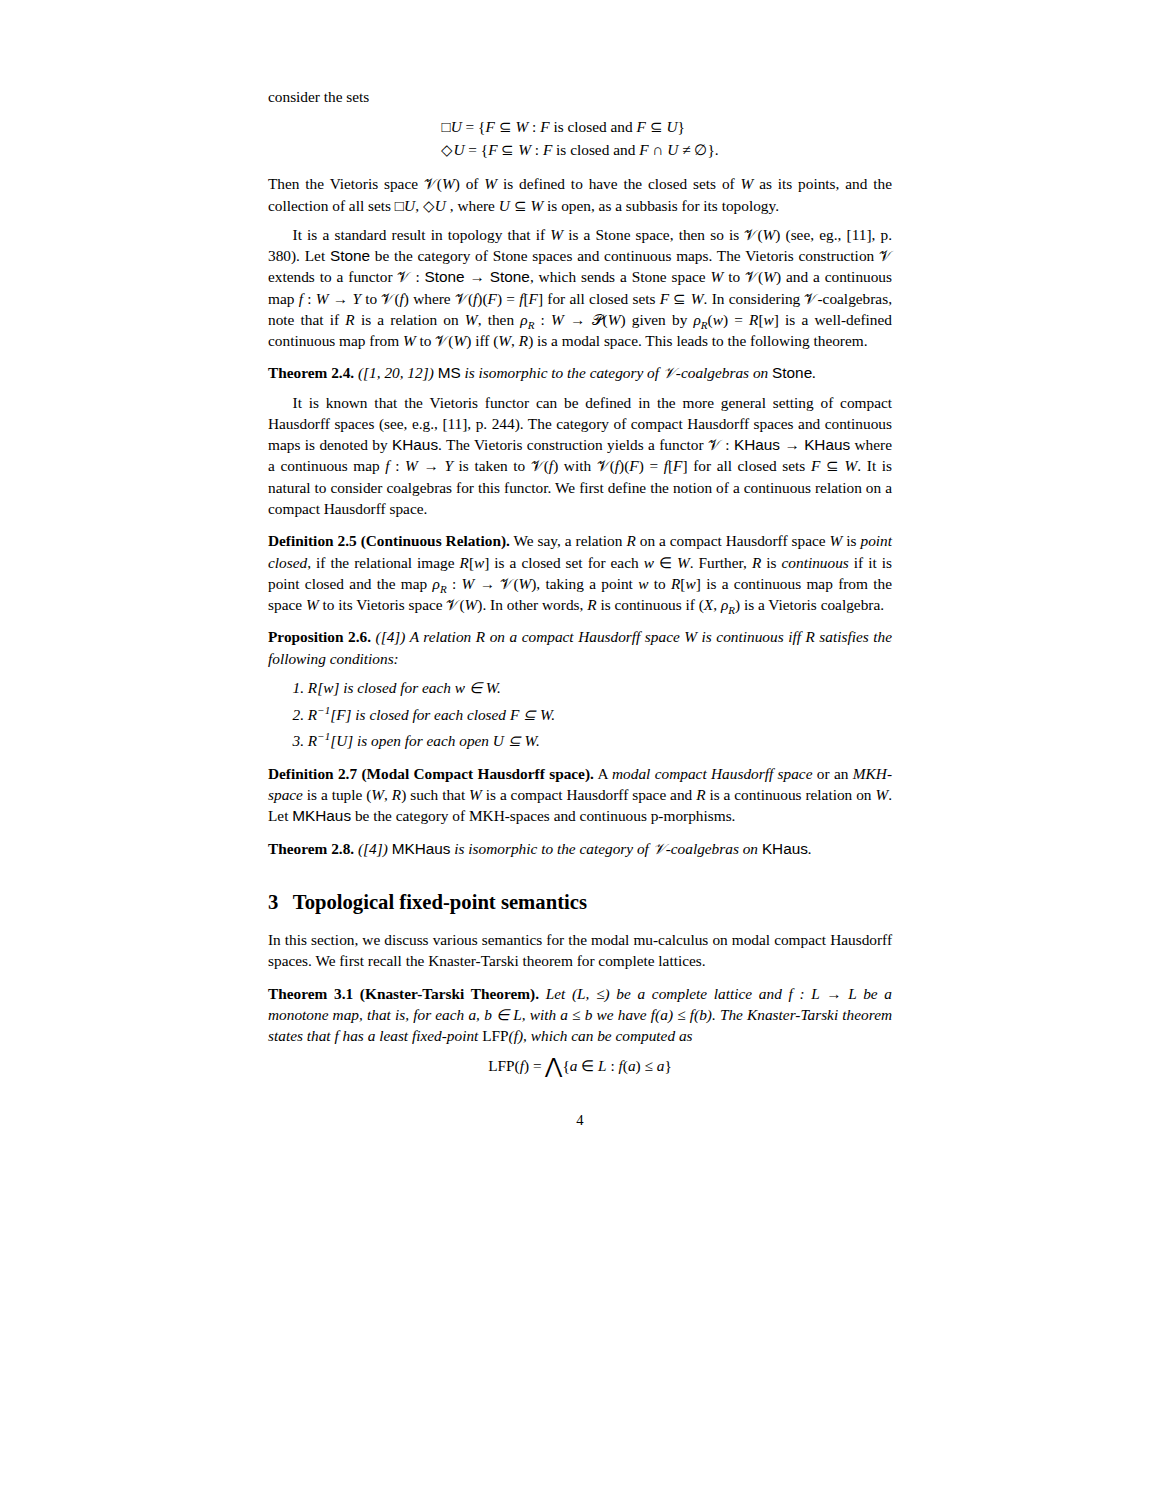consider the sets
□U = {F ⊆ W : F is closed and F ⊆ U}
◇U = {F ⊆ W : F is closed and F ∩ U ≠ ∅}.
Then the Vietoris space 𝒱(W) of W is defined to have the closed sets of W as its points, and the collection of all sets □U, ◇U , where U ⊆ W is open, as a subbasis for its topology.
It is a standard result in topology that if W is a Stone space, then so is 𝒱(W) (see, eg., [11], p. 380). Let Stone be the category of Stone spaces and continuous maps. The Vietoris construction 𝒱 extends to a functor 𝒱 : Stone → Stone, which sends a Stone space W to 𝒱(W) and a continuous map f : W → Y to 𝒱(f) where 𝒱(f)(F) = f[F] for all closed sets F ⊆ W. In considering 𝒱-coalgebras, note that if R is a relation on W, then ρR : W → 𝒫(W) given by ρR(w) = R[w] is a well-defined continuous map from W to 𝒱(W) iff (W, R) is a modal space. This leads to the following theorem.
Theorem 2.4. ([1, 20, 12]) MS is isomorphic to the category of 𝒱-coalgebras on Stone.
It is known that the Vietoris functor can be defined in the more general setting of compact Hausdorff spaces (see, e.g., [11], p. 244). The category of compact Hausdorff spaces and continuous maps is denoted by KHaus. The Vietoris construction yields a functor 𝒱 : KHaus → KHaus where a continuous map f : W → Y is taken to 𝒱(f) with 𝒱(f)(F) = f[F] for all closed sets F ⊆ W. It is natural to consider coalgebras for this functor. We first define the notion of a continuous relation on a compact Hausdorff space.
Definition 2.5 (Continuous Relation). We say, a relation R on a compact Hausdorff space W is point closed, if the relational image R[w] is a closed set for each w ∈ W. Further, R is continuous if it is point closed and the map ρR : W → 𝒱(W), taking a point w to R[w] is a continuous map from the space W to its Vietoris space 𝒱(W). In other words, R is continuous if (X, ρR) is a Vietoris coalgebra.
Proposition 2.6. ([4]) A relation R on a compact Hausdorff space W is continuous iff R satisfies the following conditions:
R[w] is closed for each w ∈ W.
R−1[F] is closed for each closed F ⊆ W.
R−1[U] is open for each open U ⊆ W.
Definition 2.7 (Modal Compact Hausdorff space). A modal compact Hausdorff space or an MKH-space is a tuple (W, R) such that W is a compact Hausdorff space and R is a continuous relation on W. Let MKHaus be the category of MKH-spaces and continuous p-morphisms.
Theorem 2.8. ([4]) MKHaus is isomorphic to the category of 𝒱-coalgebras on KHaus.
3 Topological fixed-point semantics
In this section, we discuss various semantics for the modal mu-calculus on modal compact Hausdorff spaces. We first recall the Knaster-Tarski theorem for complete lattices.
Theorem 3.1 (Knaster-Tarski Theorem). Let (L, ≤) be a complete lattice and f : L → L be a monotone map, that is, for each a, b ∈ L, with a ≤ b we have f(a) ≤ f(b). The Knaster-Tarski theorem states that f has a least fixed-point LFP(f), which can be computed as
LFP(f) = ⋀{a ∈ L : f(a) ≤ a}
4